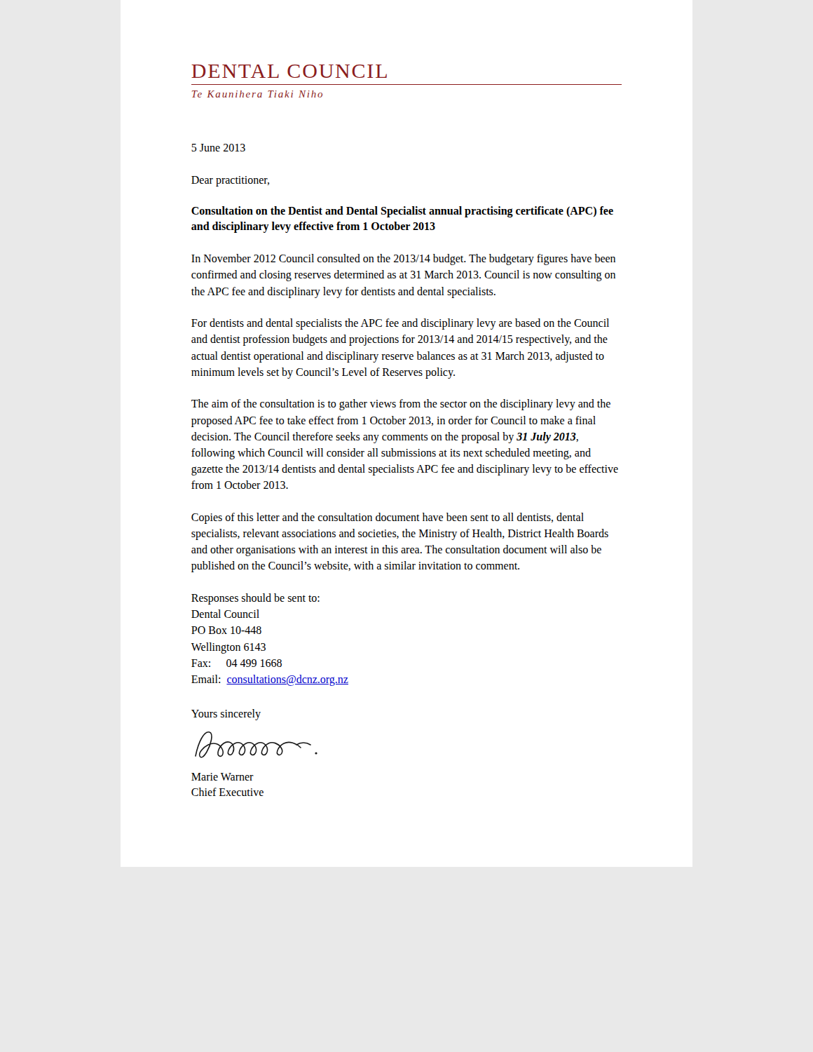DENTAL COUNCIL
Te Kaunihera Tiaki Niho
5 June 2013
Dear practitioner,
Consultation on the Dentist and Dental Specialist annual practising certificate (APC) fee and disciplinary levy effective from 1 October 2013
In November 2012 Council consulted on the 2013/14 budget. The budgetary figures have been confirmed and closing reserves determined as at 31 March 2013. Council is now consulting on the APC fee and disciplinary levy for dentists and dental specialists.
For dentists and dental specialists the APC fee and disciplinary levy are based on the Council and dentist profession budgets and projections for 2013/14 and 2014/15 respectively, and the actual dentist operational and disciplinary reserve balances as at 31 March 2013, adjusted to minimum levels set by Council’s Level of Reserves policy.
The aim of the consultation is to gather views from the sector on the disciplinary levy and the proposed APC fee to take effect from 1 October 2013, in order for Council to make a final decision. The Council therefore seeks any comments on the proposal by 31 July 2013, following which Council will consider all submissions at its next scheduled meeting, and gazette the 2013/14 dentists and dental specialists APC fee and disciplinary levy to be effective from 1 October 2013.
Copies of this letter and the consultation document have been sent to all dentists, dental specialists, relevant associations and societies, the Ministry of Health, District Health Boards and other organisations with an interest in this area. The consultation document will also be published on the Council’s website, with a similar invitation to comment.
Responses should be sent to: Dental Council PO Box 10-448 Wellington 6143 Fax: 04 499 1668 Email: consultations@dcnz.org.nz
Yours sincerely
Marie Warner
Chief Executive